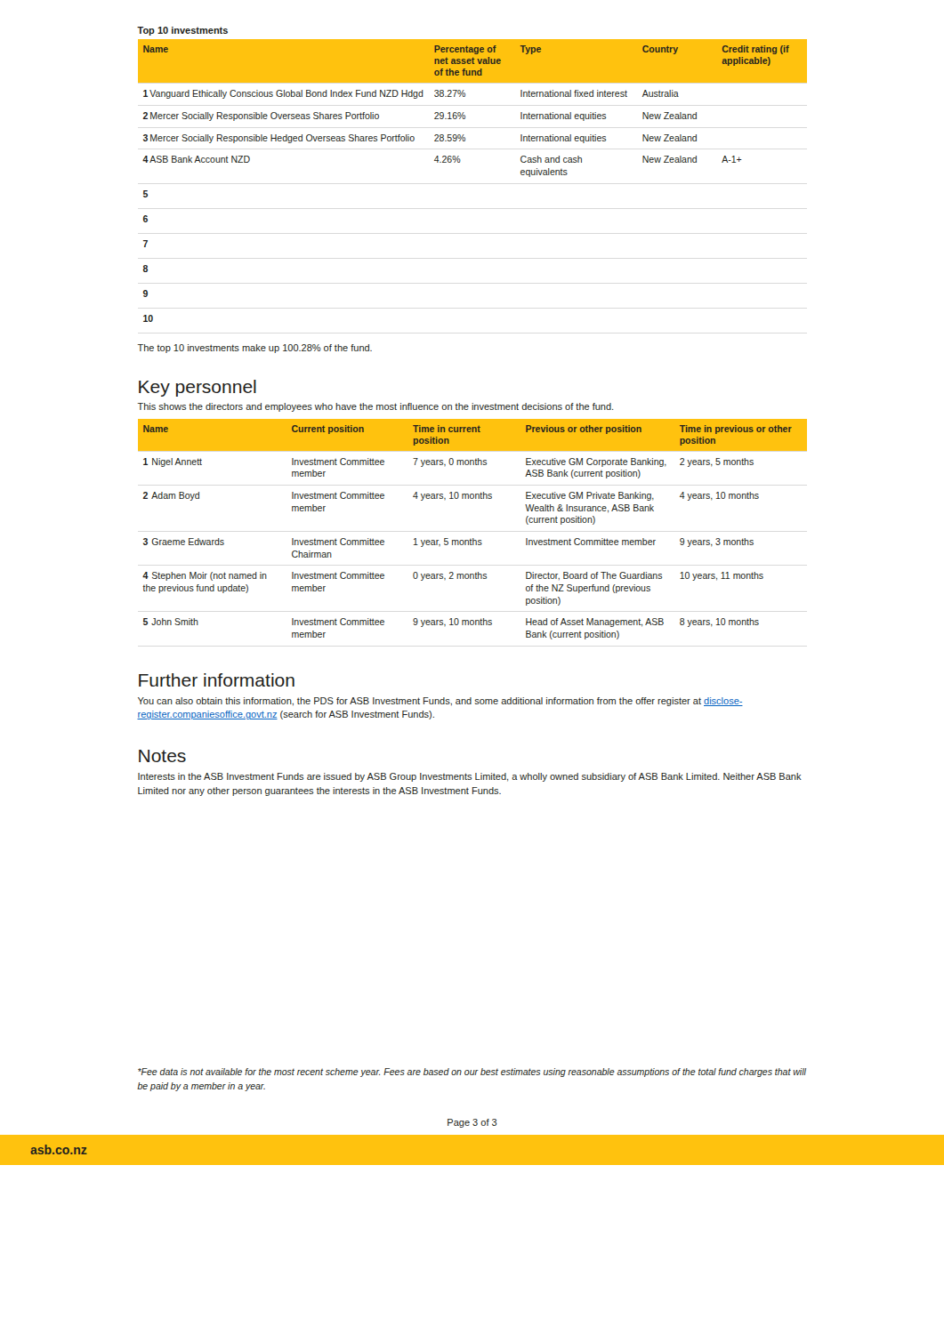Top 10 investments
| Name | Percentage of net asset value of the fund | Type | Country | Credit rating (if applicable) |
| --- | --- | --- | --- | --- |
| 1 Vanguard Ethically Conscious Global Bond Index Fund NZD Hdgd | 38.27% | International fixed interest | Australia | |
| 2 Mercer Socially Responsible Overseas Shares Portfolio | 29.16% | International equities | New Zealand | |
| 3 Mercer Socially Responsible Hedged Overseas Shares Portfolio | 28.59% | International equities | New Zealand | |
| 4 ASB Bank Account NZD | 4.26% | Cash and cash equivalents | New Zealand | A-1+ |
| 5 | | | | |
| 6 | | | | |
| 7 | | | | |
| 8 | | | | |
| 9 | | | | |
| 10 | | | | |
The top 10 investments make up 100.28% of the fund.
Key personnel
This shows the directors and employees who have the most influence on the investment decisions of the fund.
| Name | Current position | Time in current position | Previous or other position | Time in previous or other position |
| --- | --- | --- | --- | --- |
| 1 Nigel Annett | Investment Committee member | 7 years, 0 months | Executive GM Corporate Banking, ASB Bank (current position) | 2 years, 5 months |
| 2 Adam Boyd | Investment Committee member | 4 years, 10 months | Executive GM Private Banking, Wealth & Insurance, ASB Bank (current position) | 4 years, 10 months |
| 3 Graeme Edwards | Investment Committee Chairman | 1 year, 5 months | Investment Committee member | 9 years, 3 months |
| 4 Stephen Moir (not named in the previous fund update) | Investment Committee member | 0 years, 2 months | Director, Board of The Guardians of the NZ Superfund (previous position) | 10 years, 11 months |
| 5 John Smith | Investment Committee member | 9 years, 10 months | Head of Asset Management, ASB Bank (current position) | 8 years, 10 months |
Further information
You can also obtain this information, the PDS for ASB Investment Funds, and some additional information from the offer register at disclose-register.companiesoffice.govt.nz (search for ASB Investment Funds).
Notes
Interests in the ASB Investment Funds are issued by ASB Group Investments Limited, a wholly owned subsidiary of ASB Bank Limited. Neither ASB Bank Limited nor any other person guarantees the interests in the ASB Investment Funds.
*Fee data is not available for the most recent scheme year. Fees are based on our best estimates using reasonable assumptions of the total fund charges that will be paid by a member in a year.
Page 3 of 3
asb.co.nz